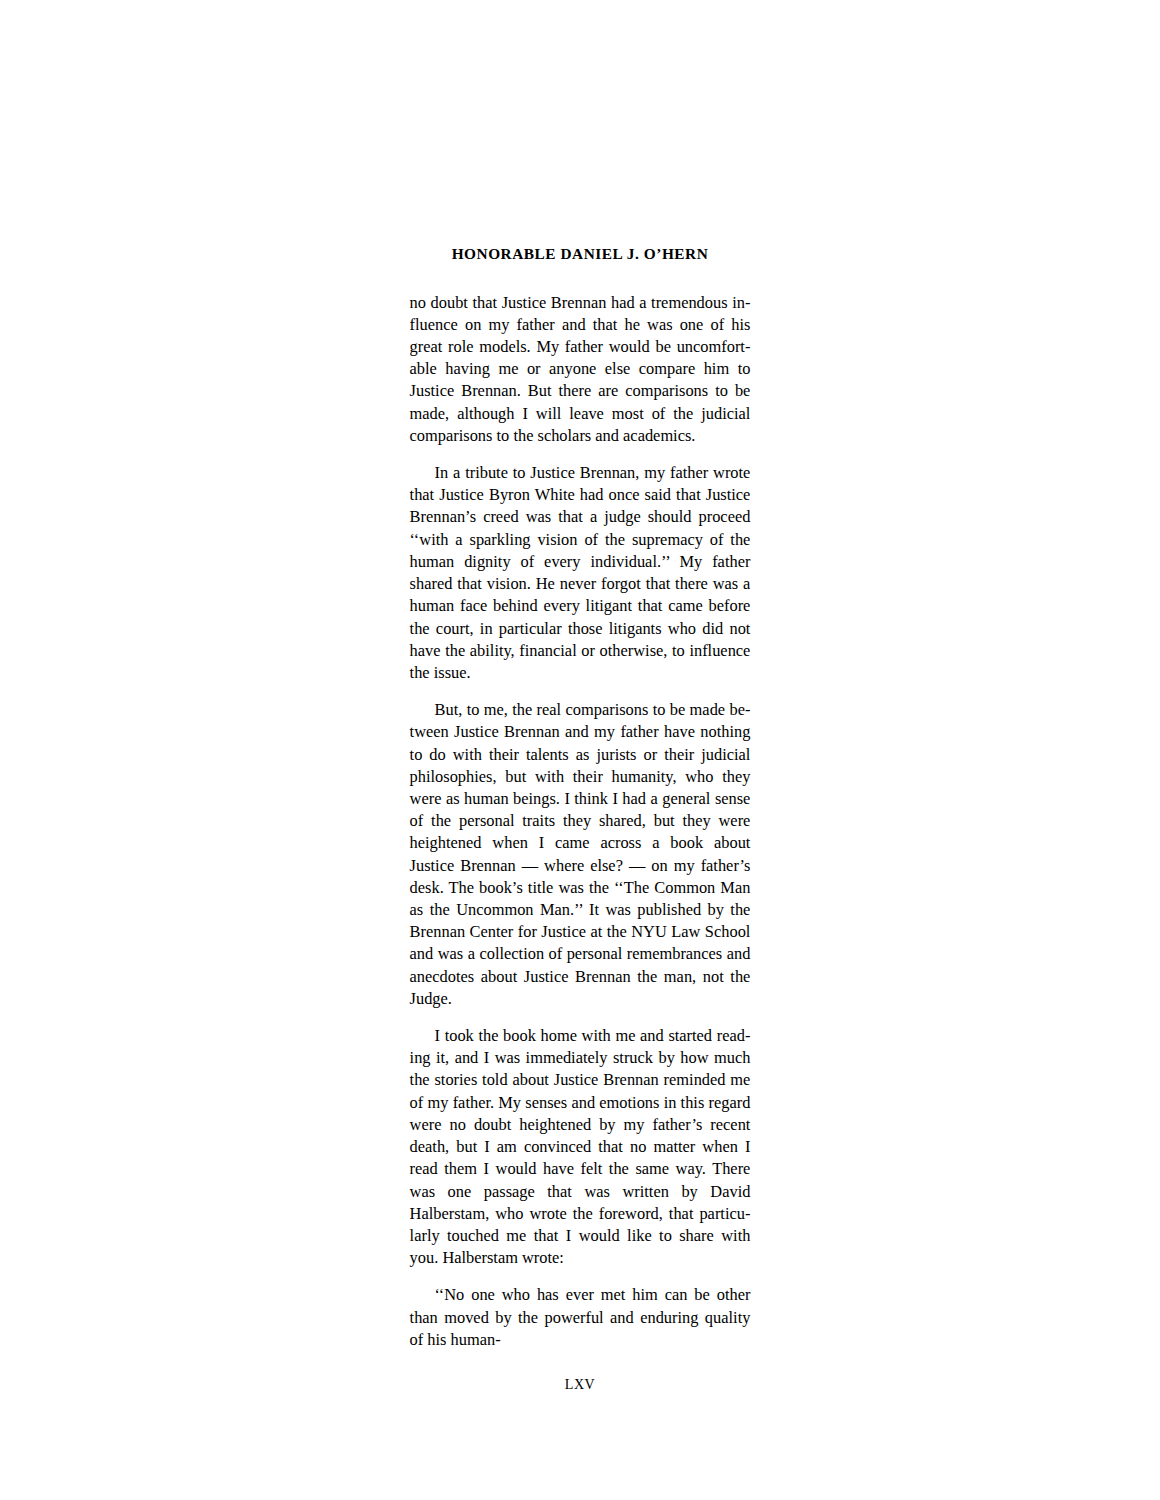Honorable Daniel J. O’Hern
no doubt that Justice Brennan had a tremendous influence on my father and that he was one of his great role models. My father would be uncomfortable having me or anyone else compare him to Justice Brennan. But there are comparisons to be made, although I will leave most of the judicial comparisons to the scholars and academics.
In a tribute to Justice Brennan, my father wrote that Justice Byron White had once said that Justice Brennan’s creed was that a judge should proceed ‘‘with a sparkling vision of the supremacy of the human dignity of every individual.’’ My father shared that vision. He never forgot that there was a human face behind every litigant that came before the court, in particular those litigants who did not have the ability, financial or otherwise, to influence the issue.
But, to me, the real comparisons to be made between Justice Brennan and my father have nothing to do with their talents as jurists or their judicial philosophies, but with their humanity, who they were as human beings. I think I had a general sense of the personal traits they shared, but they were heightened when I came across a book about Justice Brennan — where else? — on my father’s desk. The book’s title was the ‘‘The Common Man as the Uncommon Man.’’ It was published by the Brennan Center for Justice at the NYU Law School and was a collection of personal remembrances and anecdotes about Justice Brennan the man, not the Judge.
I took the book home with me and started reading it, and I was immediately struck by how much the stories told about Justice Brennan reminded me of my father. My senses and emotions in this regard were no doubt heightened by my father’s recent death, but I am convinced that no matter when I read them I would have felt the same way. There was one passage that was written by David Halberstam, who wrote the foreword, that particularly touched me that I would like to share with you. Halberstam wrote:
‘‘No one who has ever met him can be other than moved by the powerful and enduring quality of his human-
LXV